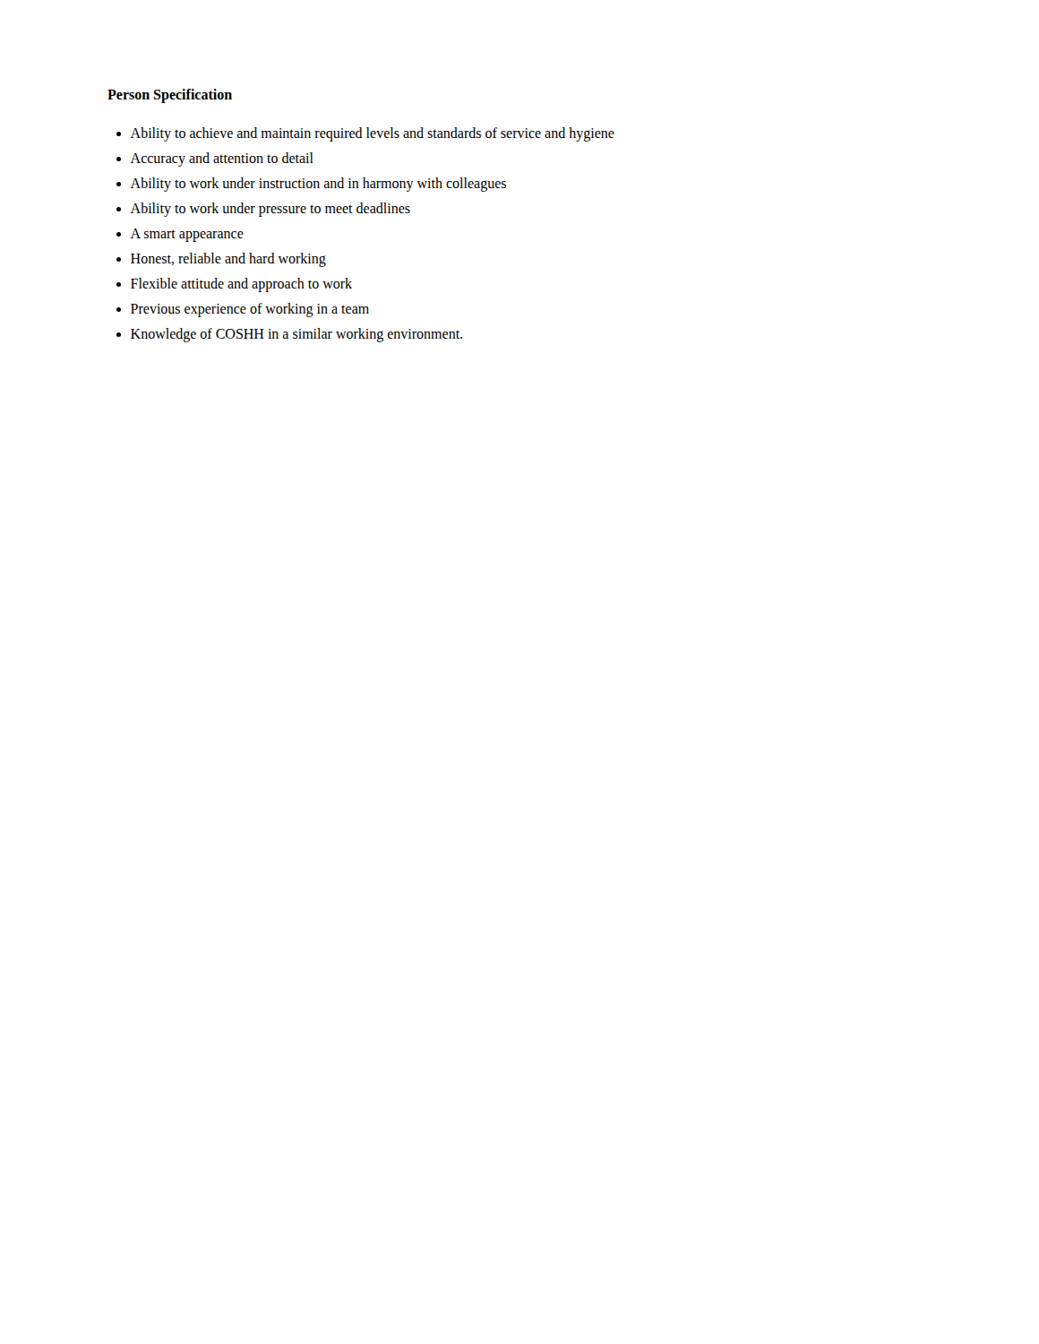Person Specification
Ability to achieve and maintain required levels and standards of service and hygiene
Accuracy and attention to detail
Ability to work under instruction and in harmony with colleagues
Ability to work under pressure to meet deadlines
A smart appearance
Honest, reliable and hard working
Flexible attitude and approach to work
Previous experience of working in a team
Knowledge of COSHH in a similar working environment.